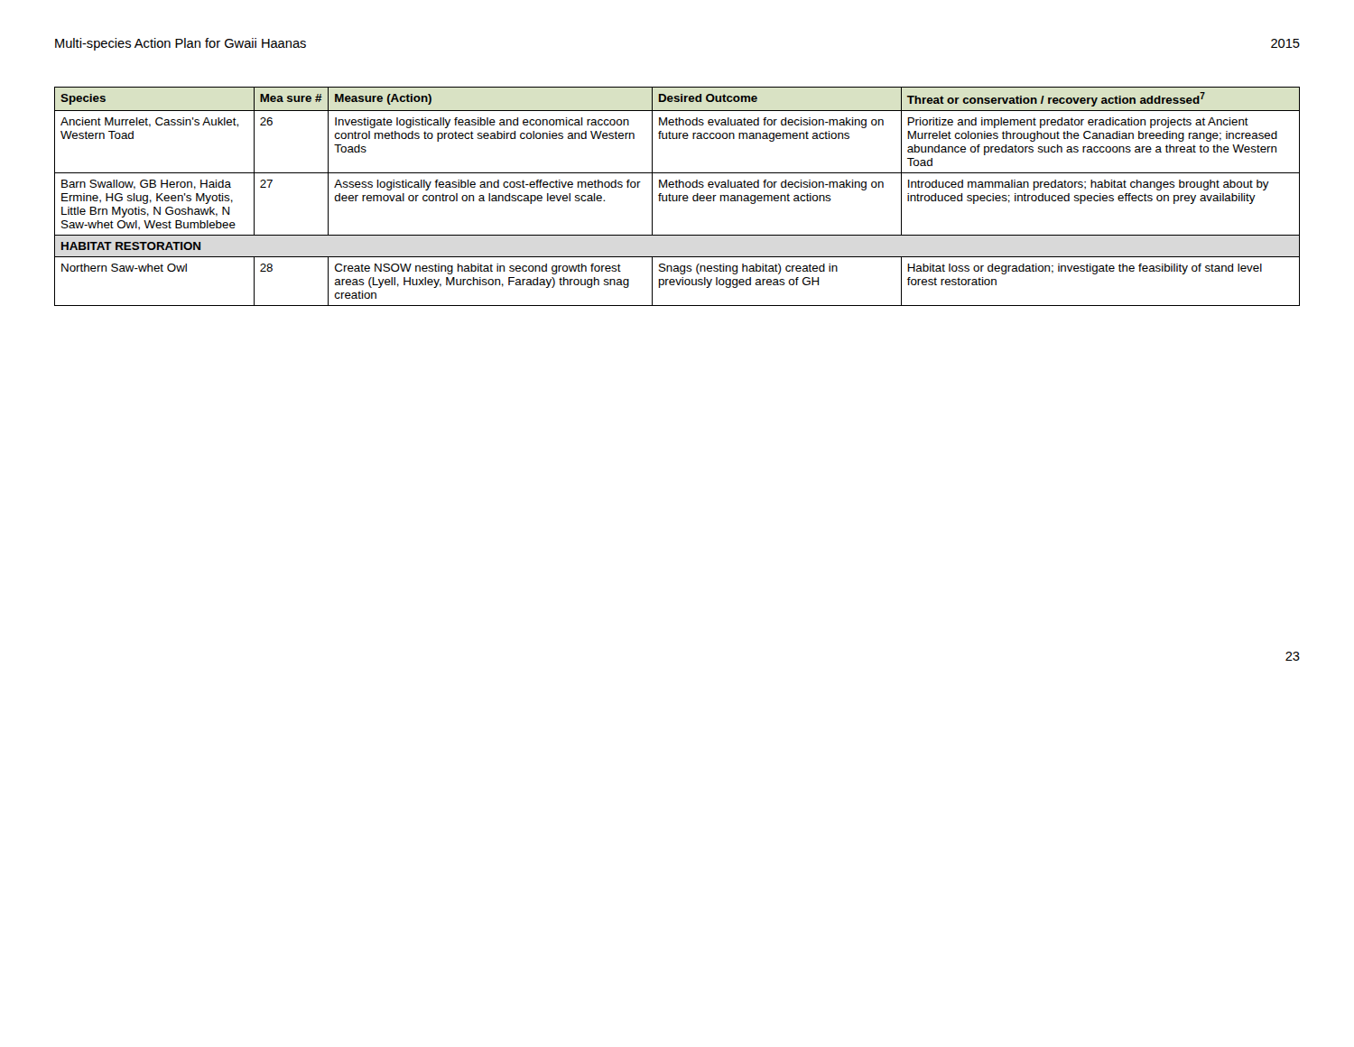Multi-species Action Plan for Gwaii Haanas 2015
| Species | Mea sure # | Measure (Action) | Desired Outcome | Threat or conservation / recovery action addressed 7 |
| --- | --- | --- | --- | --- |
| Ancient Murrelet, Cassin's Auklet, Western Toad | 26 | Investigate logistically feasible and economical raccoon control methods to protect seabird colonies and Western Toads | Methods evaluated for decision-making on future raccoon management actions | Prioritize and implement predator eradication projects at Ancient Murrelet colonies throughout the Canadian breeding range; increased abundance of predators such as raccoons are a threat to the Western Toad |
| Barn Swallow, GB Heron, Haida Ermine, HG slug, Keen's Myotis, Little Brn Myotis, N Goshawk, N Saw-whet Owl, West Bumblebee | 27 | Assess logistically feasible and cost-effective methods for deer removal or control on a landscape level scale. | Methods evaluated for decision-making on future deer management actions | Introduced mammalian predators; habitat changes brought about by introduced species; introduced species effects on prey availability |
| HABITAT RESTORATION |
| Northern Saw-whet Owl | 28 | Create NSOW nesting habitat in second growth forest areas (Lyell, Huxley, Murchison, Faraday) through snag creation | Snags (nesting habitat) created in previously logged areas of GH | Habitat loss or degradation; investigate the feasibility of stand level forest restoration |
23